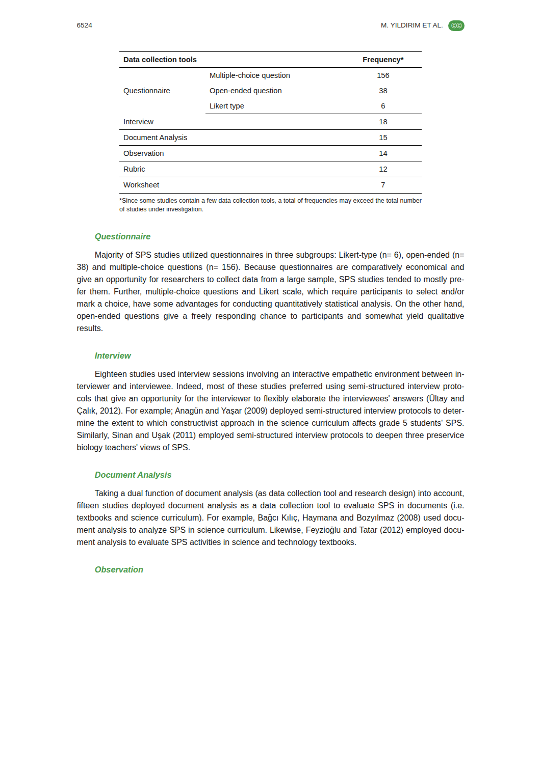6524 M. YILDIRIM ET AL. ⒸⒸ
| Data collection tools | Frequency* |
| --- | --- |
| Questionnaire | Multiple-choice question | 156 |
| Open-ended question | 38 |
| Likert type | 6 |
| Interview | 18 |
| Document Analysis | 15 |
| Observation | 14 |
| Rubric | 12 |
| Worksheet | 7 |
*Since some studies contain a few data collection tools, a total of frequencies may exceed the total number of studies under investigation.
Questionnaire
Majority of SPS studies utilized questionnaires in three subgroups: Likert-type (n= 6), open-ended (n= 38) and multiple-choice questions (n= 156). Because questionnaires are comparatively economical and give an opportunity for researchers to collect data from a large sample, SPS studies tended to mostly prefer them. Further, multiple-choice questions and Likert scale, which require participants to select and/or mark a choice, have some advantages for conducting quantitatively statistical analysis. On the other hand, open-ended questions give a freely responding chance to participants and somewhat yield qualitative results.
Interview
Eighteen studies used interview sessions involving an interactive empathetic environment between interviewer and interviewee. Indeed, most of these studies preferred using semi-structured interview protocols that give an opportunity for the interviewer to flexibly elaborate the interviewees' answers (Ültay and Çalık, 2012). For example; Anagün and Yaşar (2009) deployed semi-structured interview protocols to determine the extent to which constructivist approach in the science curriculum affects grade 5 students' SPS. Similarly, Sinan and Uşak (2011) employed semi-structured interview protocols to deepen three preservice biology teachers' views of SPS.
Document Analysis
Taking a dual function of document analysis (as data collection tool and research design) into account, fifteen studies deployed document analysis as a data collection tool to evaluate SPS in documents (i.e. textbooks and science curriculum). For example, Bağcı Kılıç, Haymana and Bozyılmaz (2008) used document analysis to analyze SPS in science curriculum. Likewise, Feyzioğlu and Tatar (2012) employed document analysis to evaluate SPS activities in science and technology textbooks.
Observation